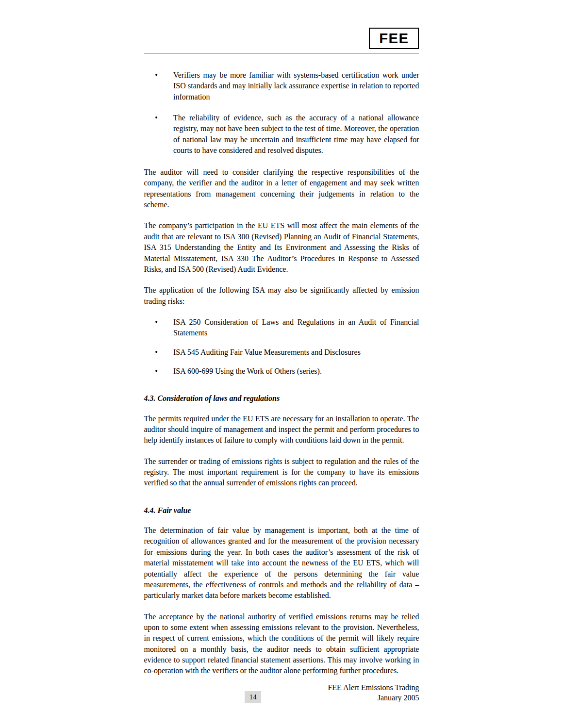FEE
Verifiers may be more familiar with systems-based certification work under ISO standards and may initially lack assurance expertise in relation to reported information
The reliability of evidence, such as the accuracy of a national allowance registry, may not have been subject to the test of time. Moreover, the operation of national law may be uncertain and insufficient time may have elapsed for courts to have considered and resolved disputes.
The auditor will need to consider clarifying the respective responsibilities of the company, the verifier and the auditor in a letter of engagement and may seek written representations from management concerning their judgements in relation to the scheme.
The company’s participation in the EU ETS will most affect the main elements of the audit that are relevant to ISA 300 (Revised) Planning an Audit of Financial Statements, ISA 315 Understanding the Entity and Its Environment and Assessing the Risks of Material Misstatement, ISA 330 The Auditor’s Procedures in Response to Assessed Risks, and ISA 500 (Revised) Audit Evidence.
The application of the following ISA may also be significantly affected by emission trading risks:
ISA 250 Consideration of Laws and Regulations in an Audit of Financial Statements
ISA 545 Auditing Fair Value Measurements and Disclosures
ISA 600-699 Using the Work of Others (series).
4.3. Consideration of laws and regulations
The permits required under the EU ETS are necessary for an installation to operate. The auditor should inquire of management and inspect the permit and perform procedures to help identify instances of failure to comply with conditions laid down in the permit.
The surrender or trading of emissions rights is subject to regulation and the rules of the registry. The most important requirement is for the company to have its emissions verified so that the annual surrender of emissions rights can proceed.
4.4. Fair value
The determination of fair value by management is important, both at the time of recognition of allowances granted and for the measurement of the provision necessary for emissions during the year. In both cases the auditor’s assessment of the risk of material misstatement will take into account the newness of the EU ETS, which will potentially affect the experience of the persons determining the fair value measurements, the effectiveness of controls and methods and the reliability of data – particularly market data before markets become established.
The acceptance by the national authority of verified emissions returns may be relied upon to some extent when assessing emissions relevant to the provision. Nevertheless, in respect of current emissions, which the conditions of the permit will likely require monitored on a monthly basis, the auditor needs to obtain sufficient appropriate evidence to support related financial statement assertions. This may involve working in co-operation with the verifiers or the auditor alone performing further procedures.
14
FEE Alert Emissions Trading
January 2005